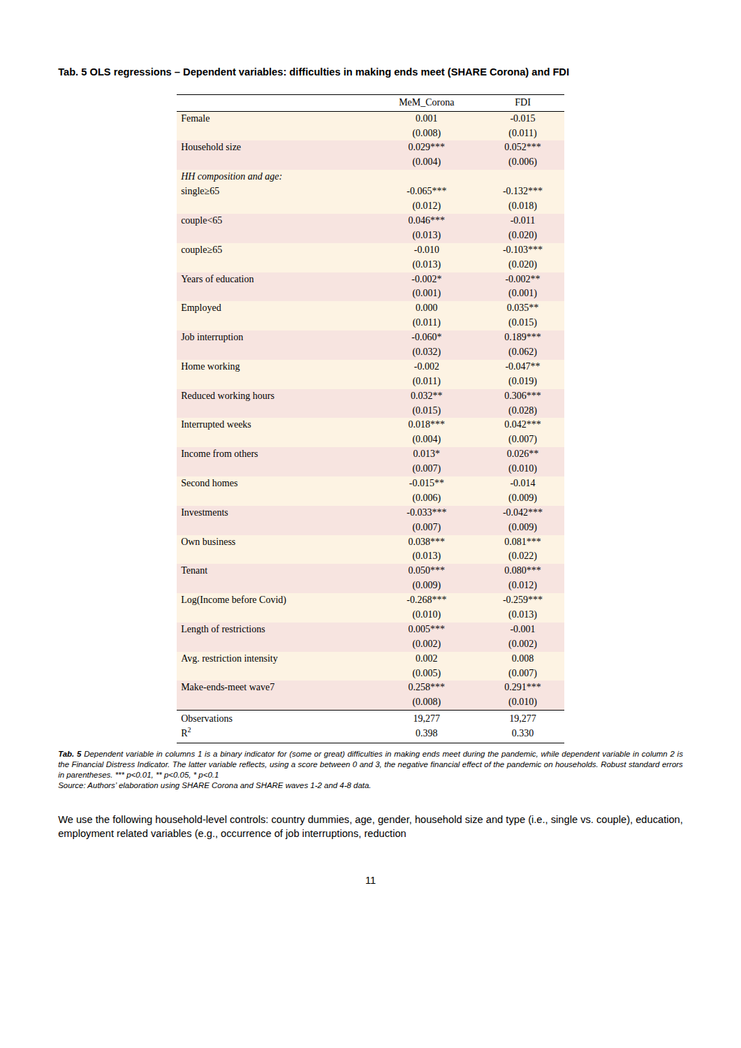Tab. 5 OLS regressions – Dependent variables: difficulties in making ends meet (SHARE Corona) and FDI
| | MeM_Corona | FDI |
| --- | --- | --- |
| Female | 0.001 | -0.015 |
| | (0.008) | (0.011) |
| Household size | 0.029*** | 0.052*** |
| | (0.004) | (0.006) |
| HH composition and age: | | |
| single≥65 | -0.065*** | -0.132*** |
| | (0.012) | (0.018) |
| couple<65 | 0.046*** | -0.011 |
| | (0.013) | (0.020) |
| couple≥65 | -0.010 | -0.103*** |
| | (0.013) | (0.020) |
| Years of education | -0.002* | -0.002** |
| | (0.001) | (0.001) |
| Employed | 0.000 | 0.035** |
| | (0.011) | (0.015) |
| Job interruption | -0.060* | 0.189*** |
| | (0.032) | (0.062) |
| Home working | -0.002 | -0.047** |
| | (0.011) | (0.019) |
| Reduced working hours | 0.032** | 0.306*** |
| | (0.015) | (0.028) |
| Interrupted weeks | 0.018*** | 0.042*** |
| | (0.004) | (0.007) |
| Income from others | 0.013* | 0.026** |
| | (0.007) | (0.010) |
| Second homes | -0.015** | -0.014 |
| | (0.006) | (0.009) |
| Investments | -0.033*** | -0.042*** |
| | (0.007) | (0.009) |
| Own business | 0.038*** | 0.081*** |
| | (0.013) | (0.022) |
| Tenant | 0.050*** | 0.080*** |
| | (0.009) | (0.012) |
| Log(Income before Covid) | -0.268*** | -0.259*** |
| | (0.010) | (0.013) |
| Length of restrictions | 0.005*** | -0.001 |
| | (0.002) | (0.002) |
| Avg. restriction intensity | 0.002 | 0.008 |
| | (0.005) | (0.007) |
| Make-ends-meet wave7 | 0.258*** | 0.291*** |
| | (0.008) | (0.010) |
| Observations | 19,277 | 19,277 |
| R 2 | 0.398 | 0.330 |
Tab. 5 Dependent variable in columns 1 is a binary indicator for (some or great) difficulties in making ends meet during the pandemic, while dependent variable in column 2 is the Financial Distress Indicator. The latter variable reflects, using a score between 0 and 3, the negative financial effect of the pandemic on households. Robust standard errors in parentheses. *** p<0.01, ** p<0.05, * p<0.1
Source: Authors’ elaboration using SHARE Corona and SHARE waves 1-2 and 4-8 data.
We use the following household-level controls: country dummies, age, gender, household size and type (i.e., single vs. couple), education, employment related variables (e.g., occurrence of job interruptions, reduction
11